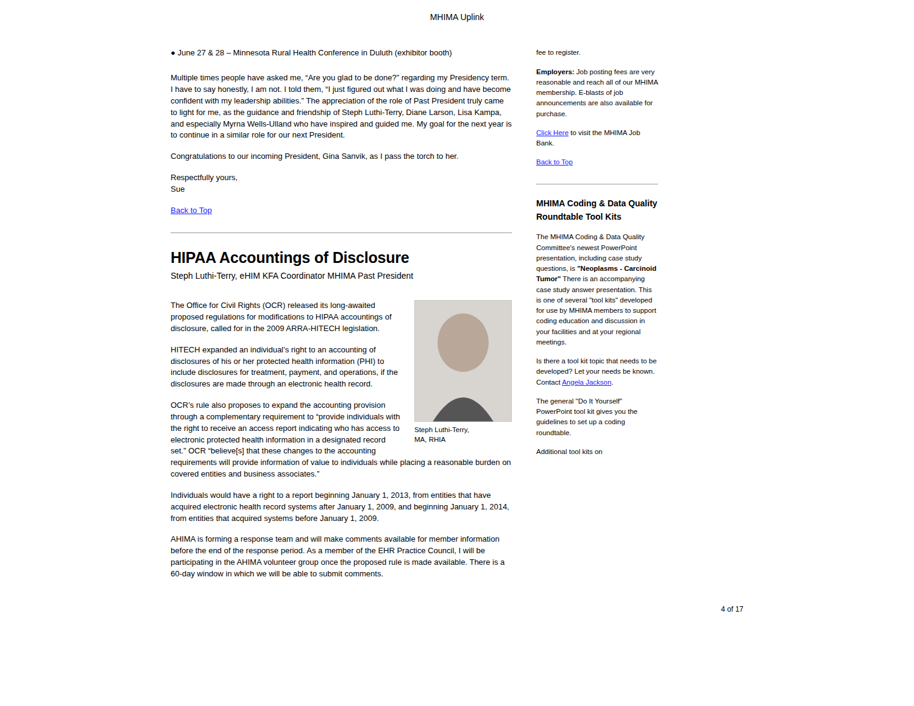MHIMA Uplink
● June 27 & 28 – Minnesota Rural Health Conference in Duluth (exhibitor booth)
Multiple times people have asked me, “Are you glad to be done?” regarding my Presidency term. I have to say honestly, I am not. I told them, “I just figured out what I was doing and have become confident with my leadership abilities.” The appreciation of the role of Past President truly came to light for me, as the guidance and friendship of Steph Luthi-Terry, Diane Larson, Lisa Kampa, and especially Myrna Wells-Ulland who have inspired and guided me. My goal for the next year is to continue in a similar role for our next President.
Congratulations to our incoming President, Gina Sanvik, as I pass the torch to her.
Respectfully yours,
Sue
Back to Top
HIPAA Accountings of Disclosure
Steph Luthi-Terry, eHIM KFA Coordinator MHIMA Past President
Steph Luthi-Terry,
MA, RHIA
The Office for Civil Rights (OCR) released its long-awaited proposed regulations for modifications to HIPAA accountings of disclosure, called for in the 2009 ARRA-HITECH legislation.
HITECH expanded an individual’s right to an accounting of disclosures of his or her protected health information (PHI) to include disclosures for treatment, payment, and operations, if the disclosures are made through an electronic health record.
OCR’s rule also proposes to expand the accounting provision through a complementary requirement to “provide individuals with the right to receive an access report indicating who has access to electronic protected health information in a designated record set.” OCR “believe[s] that these changes to the accounting requirements will provide information of value to individuals while placing a reasonable burden on covered entities and business associates.”
Individuals would have a right to a report beginning January 1, 2013, from entities that have acquired electronic health record systems after January 1, 2009, and beginning January 1, 2014, from entities that acquired systems before January 1, 2009.
AHIMA is forming a response team and will make comments available for member information before the end of the response period. As a member of the EHR Practice Council, I will be participating in the AHIMA volunteer group once the proposed rule is made available. There is a 60-day window in which we will be able to submit comments.
fee to register.
Employers: Job posting fees are very reasonable and reach all of our MHIMA membership. E-blasts of job announcements are also available for purchase.
Click Here to visit the MHIMA Job Bank.
Back to Top
MHIMA Coding & Data Quality Roundtable Tool Kits
The MHIMA Coding & Data Quality Committee's newest PowerPoint presentation, including case study questions, is "Neoplasms - Carcinoid Tumor" There is an accompanying case study answer presentation. This is one of several "tool kits" developed for use by MHIMA members to support coding education and discussion in your facilities and at your regional meetings.
Is there a tool kit topic that needs to be developed? Let your needs be known. Contact Angela Jackson.
The general "Do It Yourself" PowerPoint tool kit gives you the guidelines to set up a coding roundtable.
Additional tool kits on
4 of 17